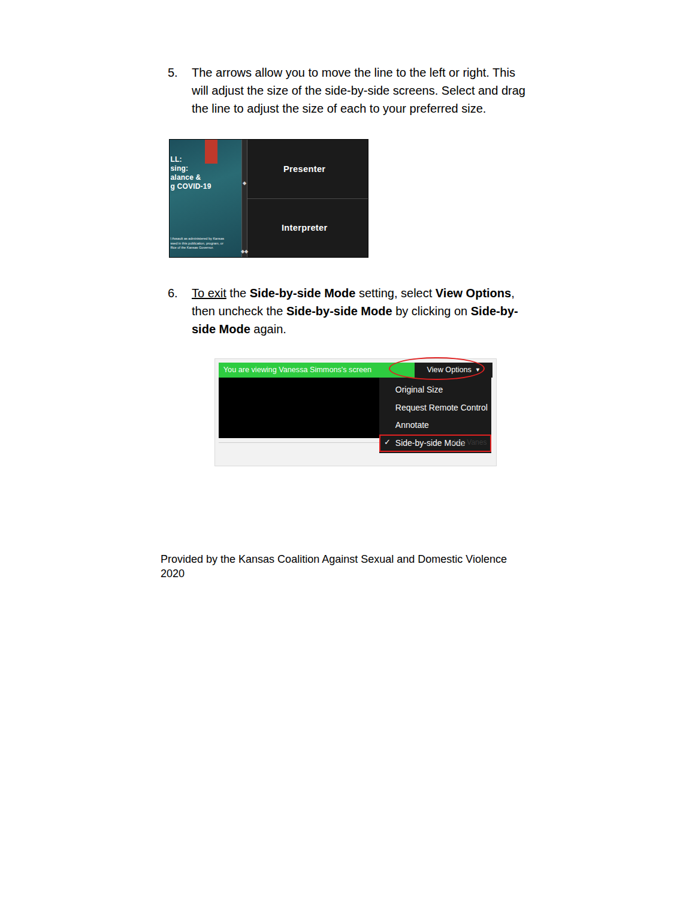5. The arrows allow you to move the line to the left or right. This will adjust the size of the side-by-side screens. Select and drag the line to adjust the size of each to your preferred size.
LL: sing: alance & g COVID-19
l Assault as administered by Kansas
ssed in this publication, program, or
ffice of the Kansas Governor.
Presenter
Interpreter
◆
◆◆
6. To exit the Side-by-side Mode setting, select View Options, then uncheck the Side-by-side Mode by clicking on Side-by-side Mode again.
You are viewing Vanessa Simmons's screen
View Options ▼
Original Size
Request Remote Control
Annotate
Side-by-side Mode d by Vanes
Provided by the Kansas Coalition Against Sexual and Domestic Violence
2020